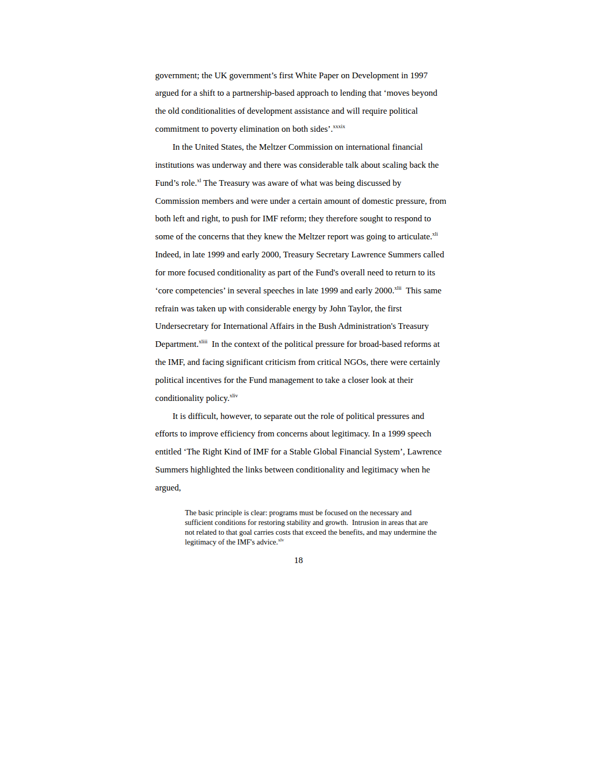government; the UK government’s first White Paper on Development in 1997 argued for a shift to a partnership-based approach to lending that ‘moves beyond the old conditionalities of development assistance and will require political commitment to poverty elimination on both sides’.xxxix
In the United States, the Meltzer Commission on international financial institutions was underway and there was considerable talk about scaling back the Fund’s role.xl The Treasury was aware of what was being discussed by Commission members and were under a certain amount of domestic pressure, from both left and right, to push for IMF reform; they therefore sought to respond to some of the concerns that they knew the Meltzer report was going to articulate.xli Indeed, in late 1999 and early 2000, Treasury Secretary Lawrence Summers called for more focused conditionality as part of the Fund's overall need to return to its ‘core competencies’ in several speeches in late 1999 and early 2000.xlii This same refrain was taken up with considerable energy by John Taylor, the first Undersecretary for International Affairs in the Bush Administration's Treasury Department.xliii In the context of the political pressure for broad-based reforms at the IMF, and facing significant criticism from critical NGOs, there were certainly political incentives for the Fund management to take a closer look at their conditionality policy.xliv
It is difficult, however, to separate out the role of political pressures and efforts to improve efficiency from concerns about legitimacy. In a 1999 speech entitled ‘The Right Kind of IMF for a Stable Global Financial System’, Lawrence Summers highlighted the links between conditionality and legitimacy when he argued,
The basic principle is clear: programs must be focused on the necessary and sufficient conditions for restoring stability and growth. Intrusion in areas that are not related to that goal carries costs that exceed the benefits, and may undermine the legitimacy of the IMF's advice.xlv
18